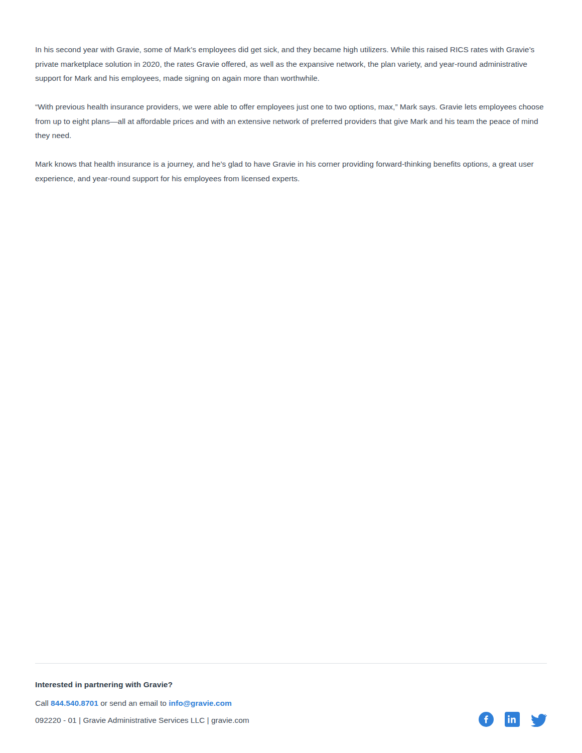In his second year with Gravie, some of Mark’s employees did get sick, and they became high utilizers. While this raised RICS rates with Gravie’s private marketplace solution in 2020, the rates Gravie offered, as well as the expansive network, the plan variety, and year-round administrative support for Mark and his employees, made signing on again more than worthwhile.
“With previous health insurance providers, we were able to offer employees just one to two options, max,” Mark says. Gravie lets employees choose from up to eight plans—all at affordable prices and with an extensive network of preferred providers that give Mark and his team the peace of mind they need.
Mark knows that health insurance is a journey, and he’s glad to have Gravie in his corner providing forward-thinking benefits options, a great user experience, and year-round support for his employees from licensed experts.
Interested in partnering with Gravie?
Call 844.540.8701 or send an email to info@gravie.com
092220 - 01 | Gravie Administrative Services LLC | gravie.com